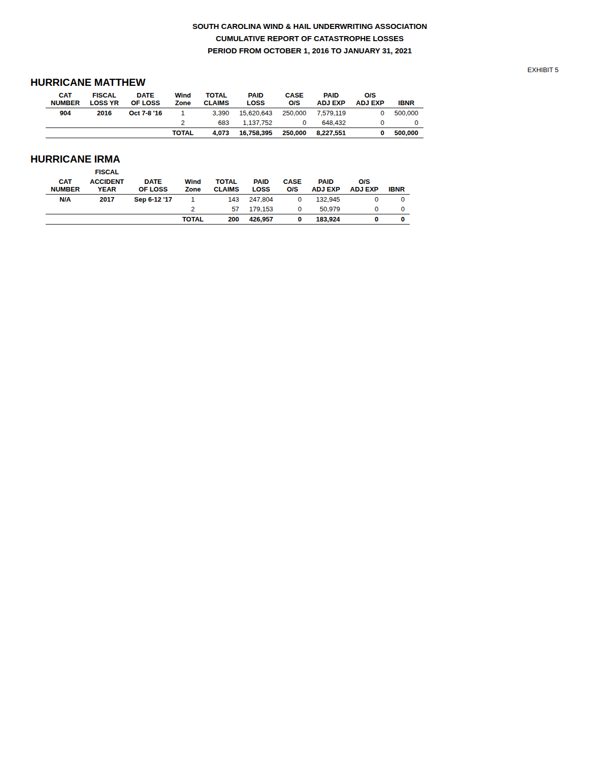SOUTH CAROLINA WIND & HAIL UNDERWRITING ASSOCIATION
CUMULATIVE REPORT OF CATASTROPHE LOSSES
PERIOD FROM OCTOBER 1, 2016 TO JANUARY 31, 2021
EXHIBIT 5
HURRICANE MATTHEW
| CAT | FISCAL | DATE | Wind | TOTAL | PAID | CASE | PAID | O/S | |
| --- | --- | --- | --- | --- | --- | --- | --- | --- | --- |
| NUMBER | LOSS YR | OF LOSS | Zone | CLAIMS | LOSS | O/S | ADJ EXP | ADJ EXP | IBNR |
| 904 | 2016 | Oct 7-8 '16 | 1 | 3,390 | 15,620,643 | 250,000 | 7,579,119 | 0 | 500,000 |
| | | | 2 | 683 | 1,137,752 | 0 | 648,432 | 0 | 0 |
| | | | TOTAL | 4,073 | 16,758,395 | 250,000 | 8,227,551 | 0 | 500,000 |
HURRICANE IRMA
| | FISCAL | | | | | | | | |
| --- | --- | --- | --- | --- | --- | --- | --- | --- | --- |
| CAT | ACCIDENT | DATE | Wind | TOTAL | PAID | CASE | PAID | O/S | |
| NUMBER | YEAR | OF LOSS | Zone | CLAIMS | LOSS | O/S | ADJ EXP | ADJ EXP | IBNR |
| N/A | 2017 | Sep 6-12 '17 | 1 | 143 | 247,804 | 0 | 132,945 | 0 | 0 |
| | | | 2 | 57 | 179,153 | 0 | 50,979 | 0 | 0 |
| | | | TOTAL | 200 | 426,957 | 0 | 183,924 | 0 | 0 |